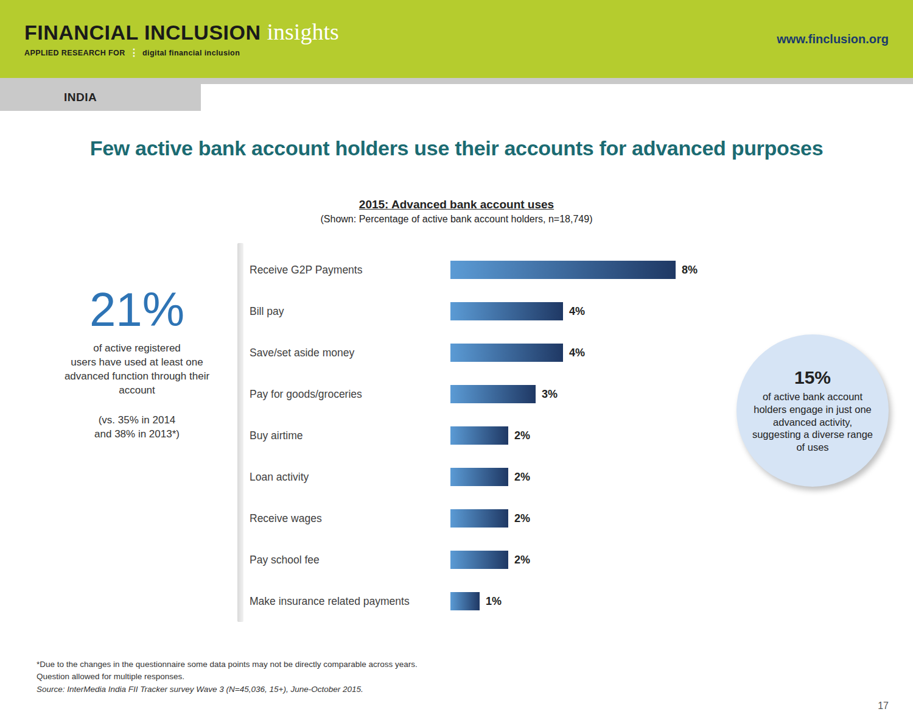FINANCIAL INCLUSION insights
APPLIED RESEARCH FOR ⋮ digital financial inclusion
www.finclusion.org
INDIA
Few active bank account holders use their accounts for advanced purposes
2015: Advanced bank account uses
(Shown: Percentage of active bank account holders, n=18,749)
21%
of active registered
users have used at least one
advanced function through their
account
(vs. 35% in 2014
and 38% in 2013*)
Receive G2P Payments
8%
Bill pay
4%
Save/set aside money
4%
Pay for goods/groceries
3%
Buy airtime
2%
Loan activity
2%
Receive wages
2%
Pay school fee
2%
Make insurance related payments
1%
15%
of active bank account holders engage in just one advanced activity, suggesting a diverse range of uses
*Due to the changes in the questionnaire some data points may not be directly comparable across years.
Question allowed for multiple responses.
Source: InterMedia India FII Tracker survey Wave 3 (N=45,036, 15+), June-October 2015.
17